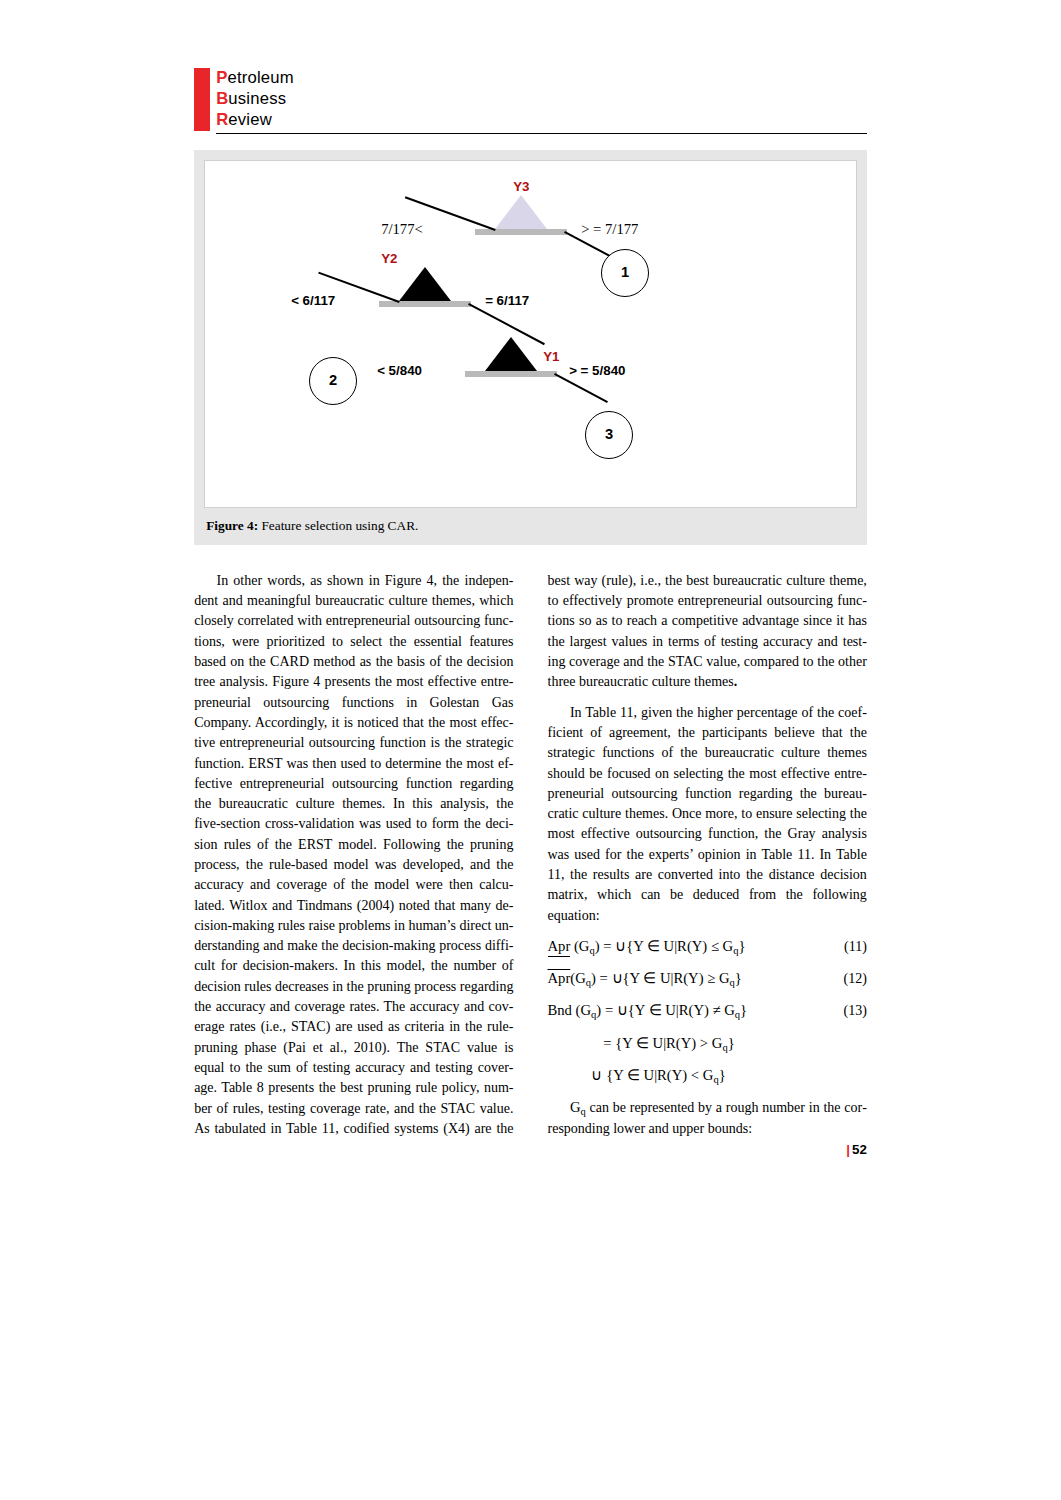Petroleum
Business
Review
Y3
7/177<
> = 7/177
1
Y2
< 6/117
= 6/117
2
Y1
< 5/840
> = 5/840
3
Figure 4: Feature selection using CAR.
In other words, as shown in Figure 4, the independent and meaningful bureaucratic culture themes, which closely correlated with entrepreneurial outsourcing functions, were prioritized to select the essential features based on the CARD method as the basis of the decision tree analysis. Figure 4 presents the most effective entrepreneurial outsourcing functions in Golestan Gas Company. Accordingly, it is noticed that the most effective entrepreneurial outsourcing function is the strategic function. ERST was then used to determine the most effective entrepreneurial outsourcing function regarding the bureaucratic culture themes. In this analysis, the five-section cross-validation was used to form the decision rules of the ERST model. Following the pruning process, the rule-based model was developed, and the accuracy and coverage of the model were then calculated. Witlox and Tindmans (2004) noted that many decision-making rules raise problems in human’s direct understanding and make the decision-making process difficult for decision-makers. In this model, the number of decision rules decreases in the pruning process regarding the accuracy and coverage rates. The accuracy and coverage rates (i.e., STAC) are used as criteria in the rule-pruning phase (Pai et al., 2010). The STAC value is equal to the sum of testing accuracy and testing coverage. Table 8 presents the best pruning rule policy, number of rules, testing coverage rate, and the STAC value. As tabulated in Table 11, codified systems (X4) are the best way (rule), i.e., the best bureaucratic culture theme, to effectively promote entrepreneurial outsourcing functions so as to reach a competitive advantage since it has the largest values in terms of testing accuracy and testing coverage and the STAC value, compared to the other three bureaucratic culture themes.
In Table 11, given the higher percentage of the coefficient of agreement, the participants believe that the strategic functions of the bureaucratic culture themes should be focused on selecting the most effective entrepreneurial outsourcing function regarding the bureaucratic culture themes. Once more, to ensure selecting the most effective outsourcing function, the Gray analysis was used for the experts’ opinion in Table 11. In Table 11, the results are converted into the distance decision matrix, which can be deduced from the following equation:
Apr (Gq) = ∪{Y ∈ U|R(Y) ≤ Gq}
(11)
Apr(Gq) = ∪{Y ∈ U|R(Y) ≥ Gq}
(12)
Bnd (Gq) = ∪{Y ∈ U|R(Y) ≠ Gq}
(13)
= {Y ∈ U|R(Y) > Gq}
∪ {Y ∈ U|R(Y) < Gq}
Gq can be represented by a rough number in the corresponding lower and upper bounds:
|52